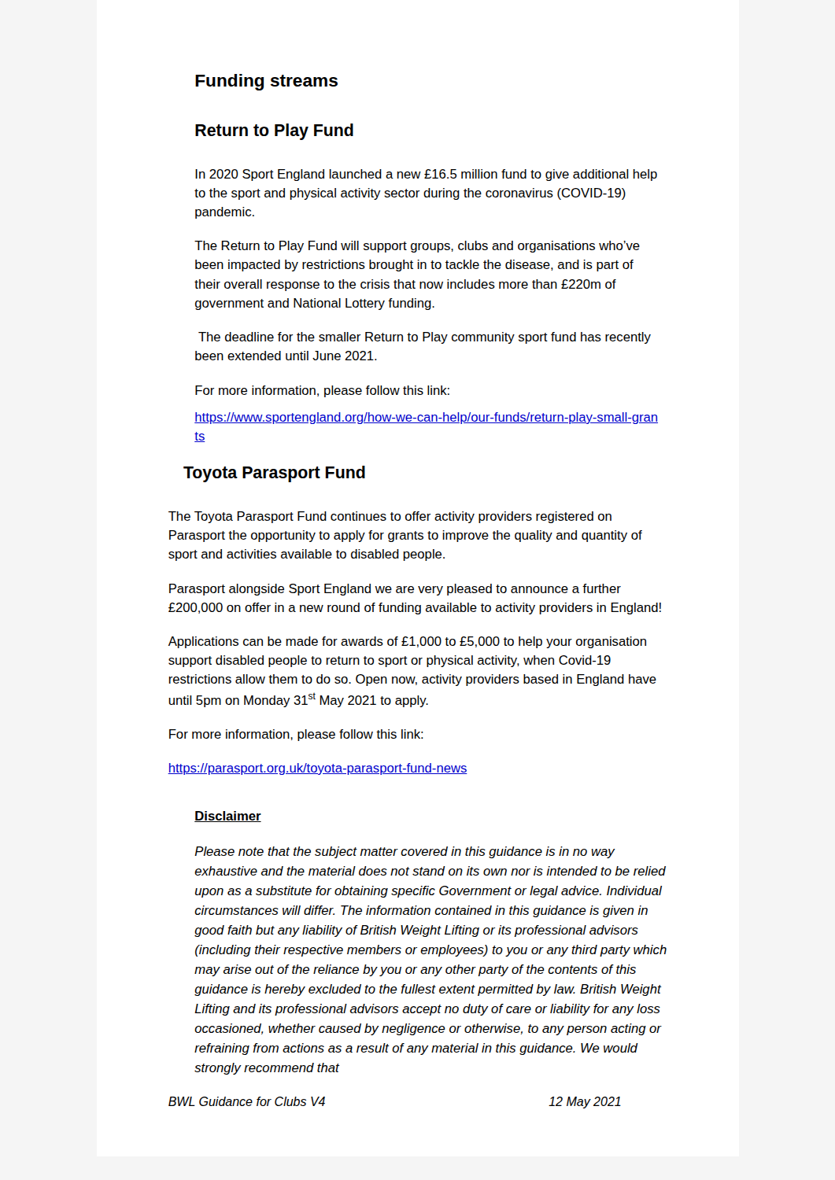Funding streams
Return to Play Fund
In 2020 Sport England launched a new £16.5 million fund to give additional help to the sport and physical activity sector during the coronavirus (COVID-19) pandemic.
The Return to Play Fund will support groups, clubs and organisations who’ve been impacted by restrictions brought in to tackle the disease, and is part of their overall response to the crisis that now includes more than £220m of government and National Lottery funding.
The deadline for the smaller Return to Play community sport fund has recently been extended until June 2021.
For more information, please follow this link:
https://www.sportengland.org/how-we-can-help/our-funds/return-play-small-grants
Toyota Parasport Fund
The Toyota Parasport Fund continues to offer activity providers registered on Parasport the opportunity to apply for grants to improve the quality and quantity of sport and activities available to disabled people.
Parasport alongside Sport England we are very pleased to announce a further £200,000 on offer in a new round of funding available to activity providers in England!
Applications can be made for awards of £1,000 to £5,000 to help your organisation support disabled people to return to sport or physical activity, when Covid-19 restrictions allow them to do so. Open now, activity providers based in England have until 5pm on Monday 31st May 2021 to apply.
For more information, please follow this link:
https://parasport.org.uk/toyota-parasport-fund-news
Disclaimer
Please note that the subject matter covered in this guidance is in no way exhaustive and the material does not stand on its own nor is intended to be relied upon as a substitute for obtaining specific Government or legal advice. Individual circumstances will differ. The information contained in this guidance is given in good faith but any liability of British Weight Lifting or its professional advisors (including their respective members or employees) to you or any third party which may arise out of the reliance by you or any other party of the contents of this guidance is hereby excluded to the fullest extent permitted by law. British Weight Lifting and its professional advisors accept no duty of care or liability for any loss occasioned, whether caused by negligence or otherwise, to any person acting or refraining from actions as a result of any material in this guidance. We would strongly recommend that
BWL Guidance for Clubs V4 12 May 2021